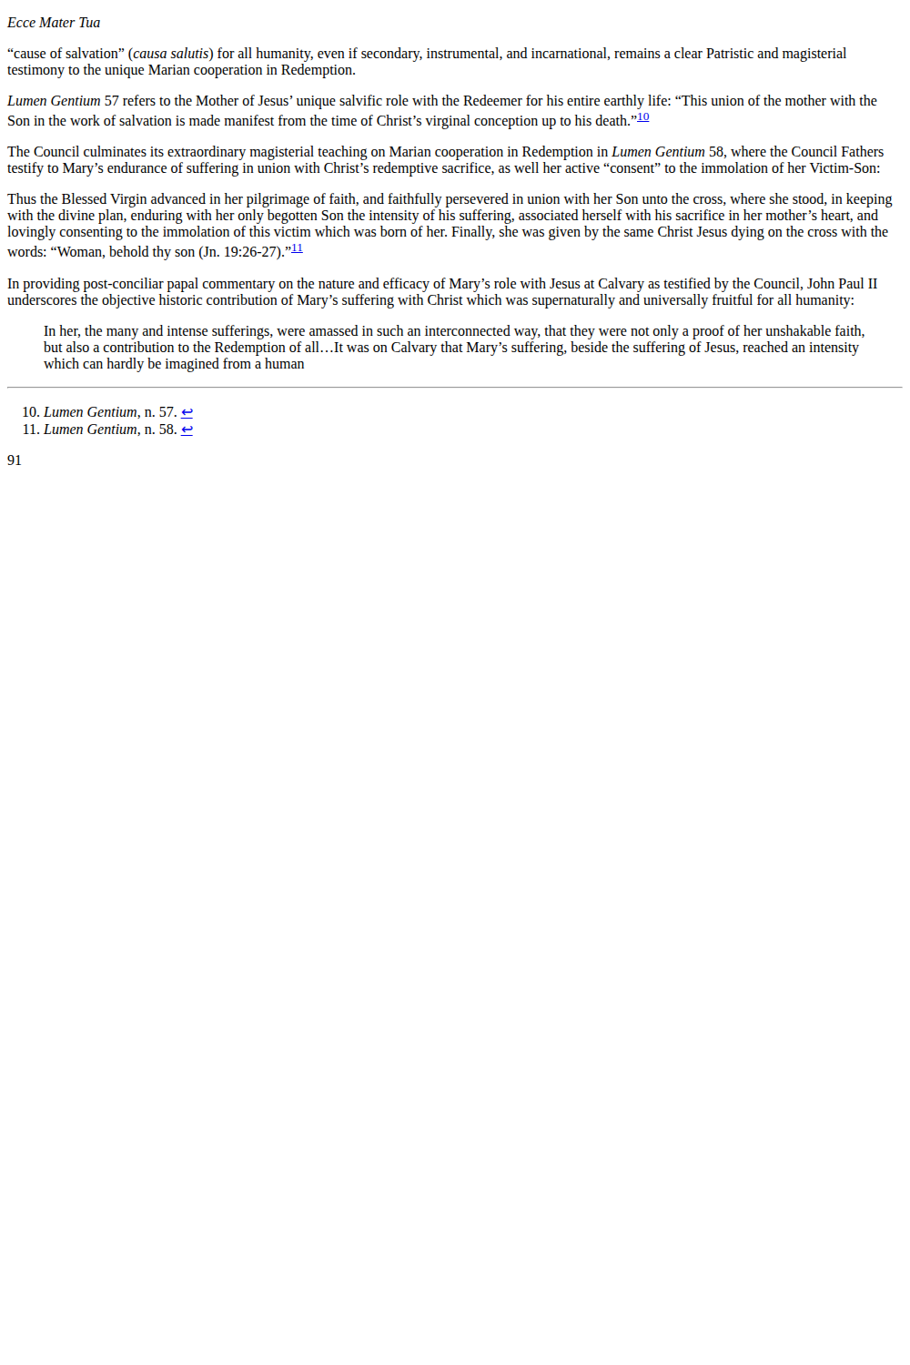Ecce Mater Tua
“cause of salvation” (causa salutis) for all humanity, even if secondary, instrumental, and incarnational, remains a clear Patristic and magisterial testimony to the unique Marian cooperation in Redemption.
Lumen Gentium 57 refers to the Mother of Jesus’ unique salvific role with the Redeemer for his entire earthly life: “This union of the mother with the Son in the work of salvation is made manifest from the time of Christ’s virginal conception up to his death.”10
The Council culminates its extraordinary magisterial teaching on Marian cooperation in Redemption in Lumen Gentium 58, where the Council Fathers testify to Mary’s endurance of suffering in union with Christ’s redemptive sacrifice, as well her active “consent” to the immolation of her Victim-Son:
Thus the Blessed Virgin advanced in her pilgrimage of faith, and faithfully persevered in union with her Son unto the cross, where she stood, in keeping with the divine plan, enduring with her only begotten Son the intensity of his suffering, associated herself with his sacrifice in her mother’s heart, and lovingly consenting to the immolation of this victim which was born of her. Finally, she was given by the same Christ Jesus dying on the cross with the words: “Woman, behold thy son (Jn. 19:26-27).”11
In providing post-conciliar papal commentary on the nature and efficacy of Mary’s role with Jesus at Calvary as testified by the Council, John Paul II underscores the objective historic contribution of Mary’s suffering with Christ which was supernaturally and universally fruitful for all humanity:
In her, the many and intense sufferings, were amassed in such an interconnected way, that they were not only a proof of her unshakable faith, but also a contribution to the Redemption of all…It was on Calvary that Mary’s suffering, beside the suffering of Jesus, reached an intensity which can hardly be imagined from a human
Lumen Gentium, n. 57. ↩
Lumen Gentium, n. 58. ↩
91